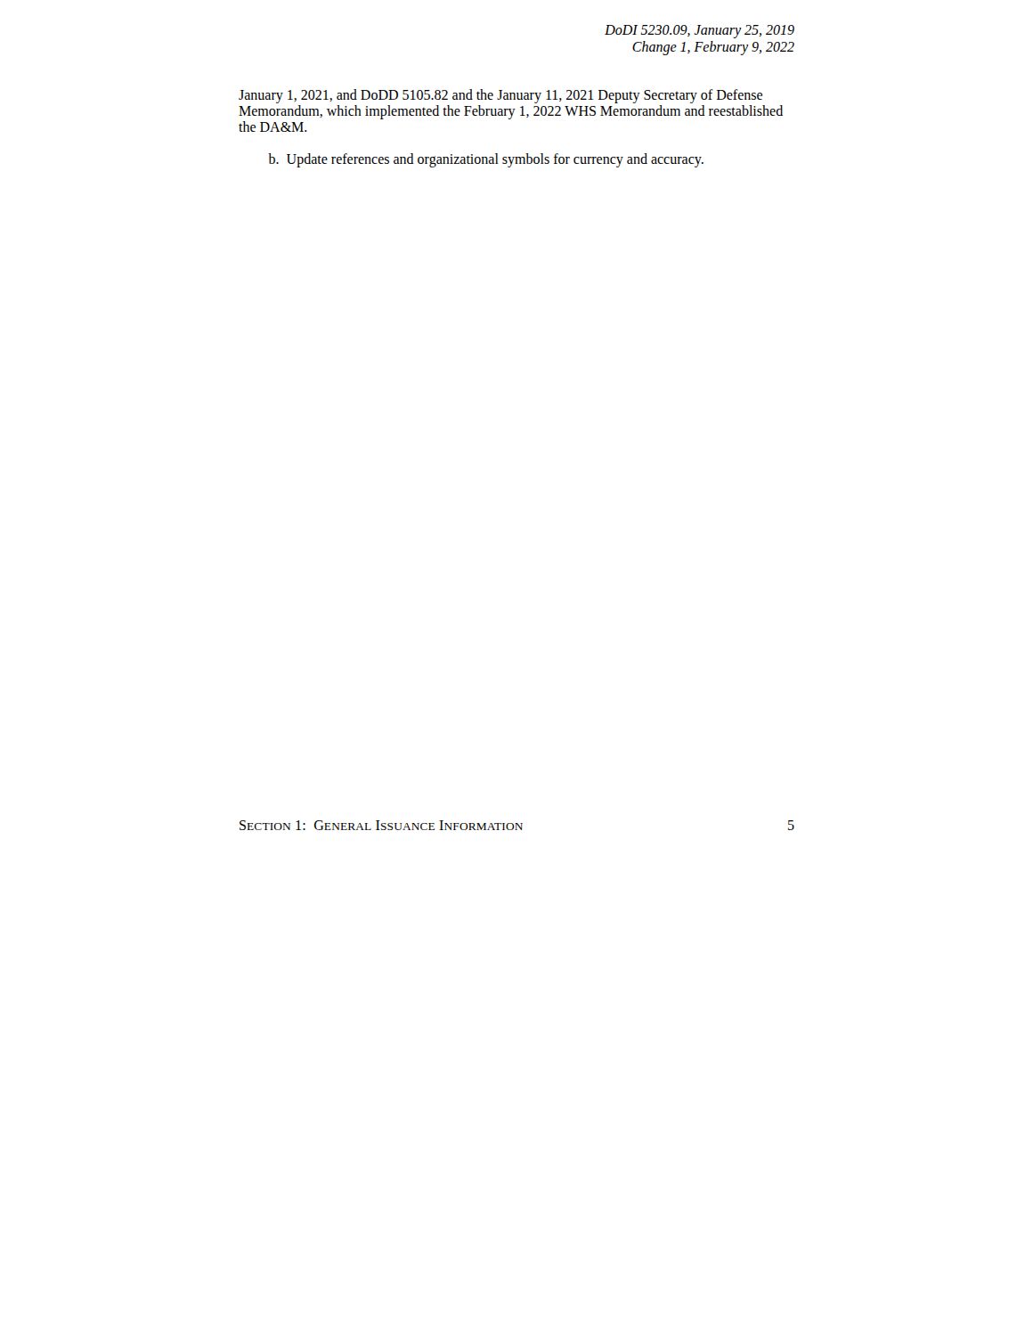DoDI 5230.09, January 25, 2019
Change 1, February 9, 2022
January 1, 2021, and DoDD 5105.82 and the January 11, 2021 Deputy Secretary of Defense Memorandum, which implemented the February 1, 2022 WHS Memorandum and reestablished the DA&M.
b. Update references and organizational symbols for currency and accuracy.
SECTION 1: GENERAL ISSUANCE INFORMATION 5